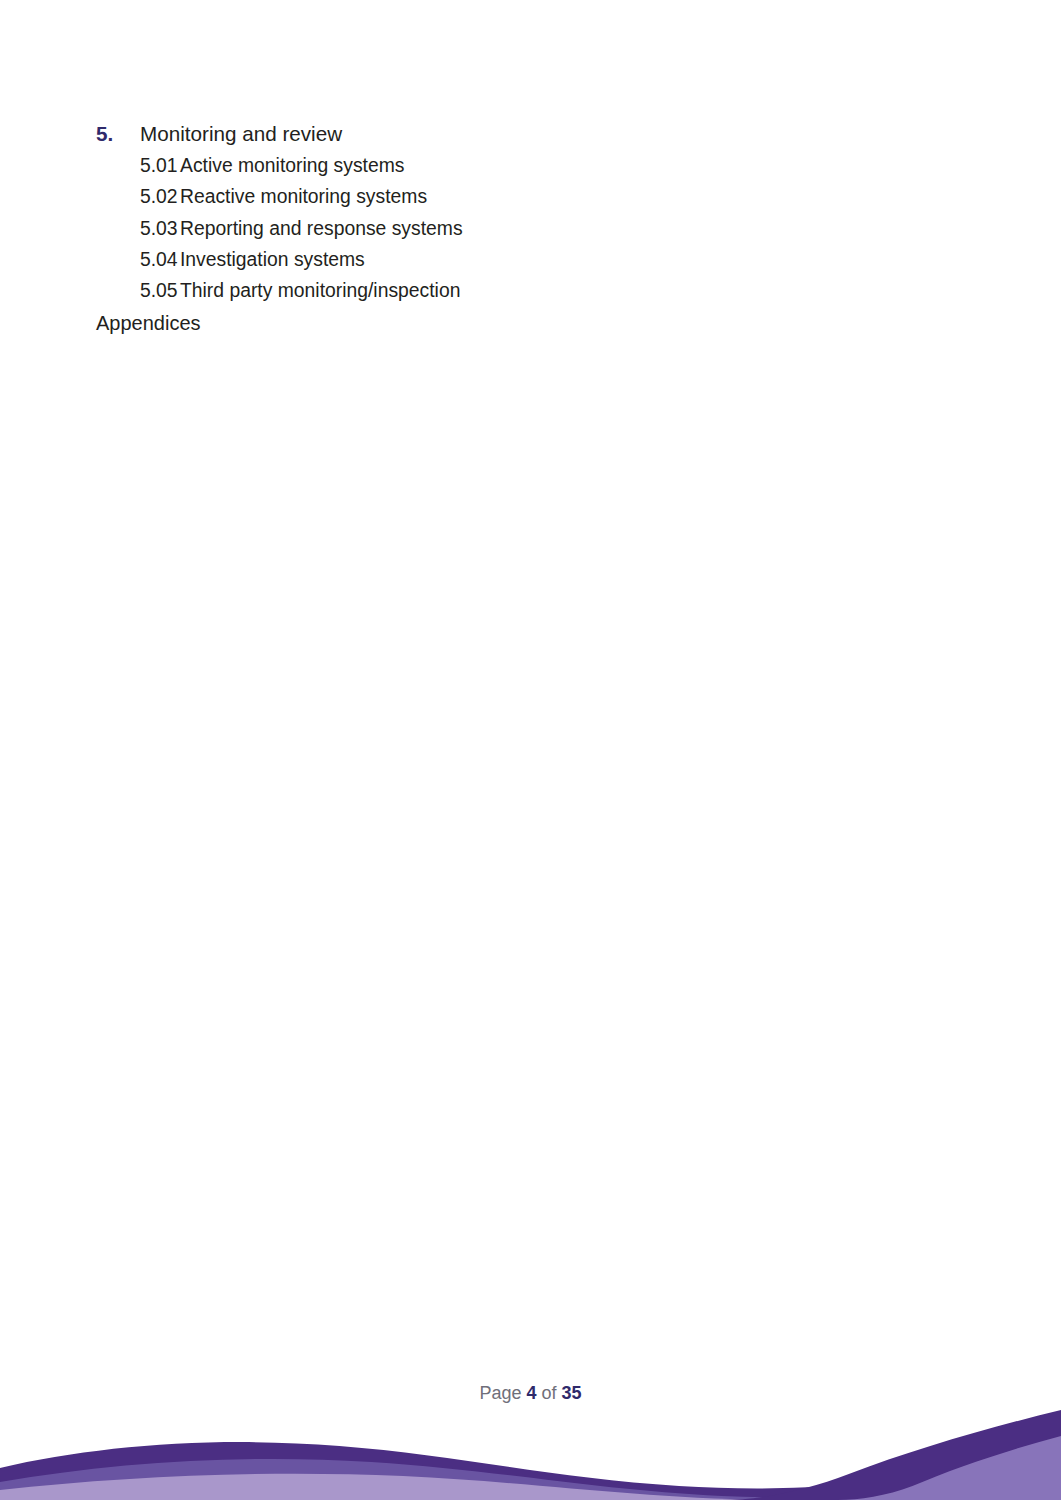5. Monitoring and review
5.01 Active monitoring systems
5.02 Reactive monitoring systems
5.03 Reporting and response systems
5.04 Investigation systems
5.05 Third party monitoring/inspection
Appendices
Page 4 of 35